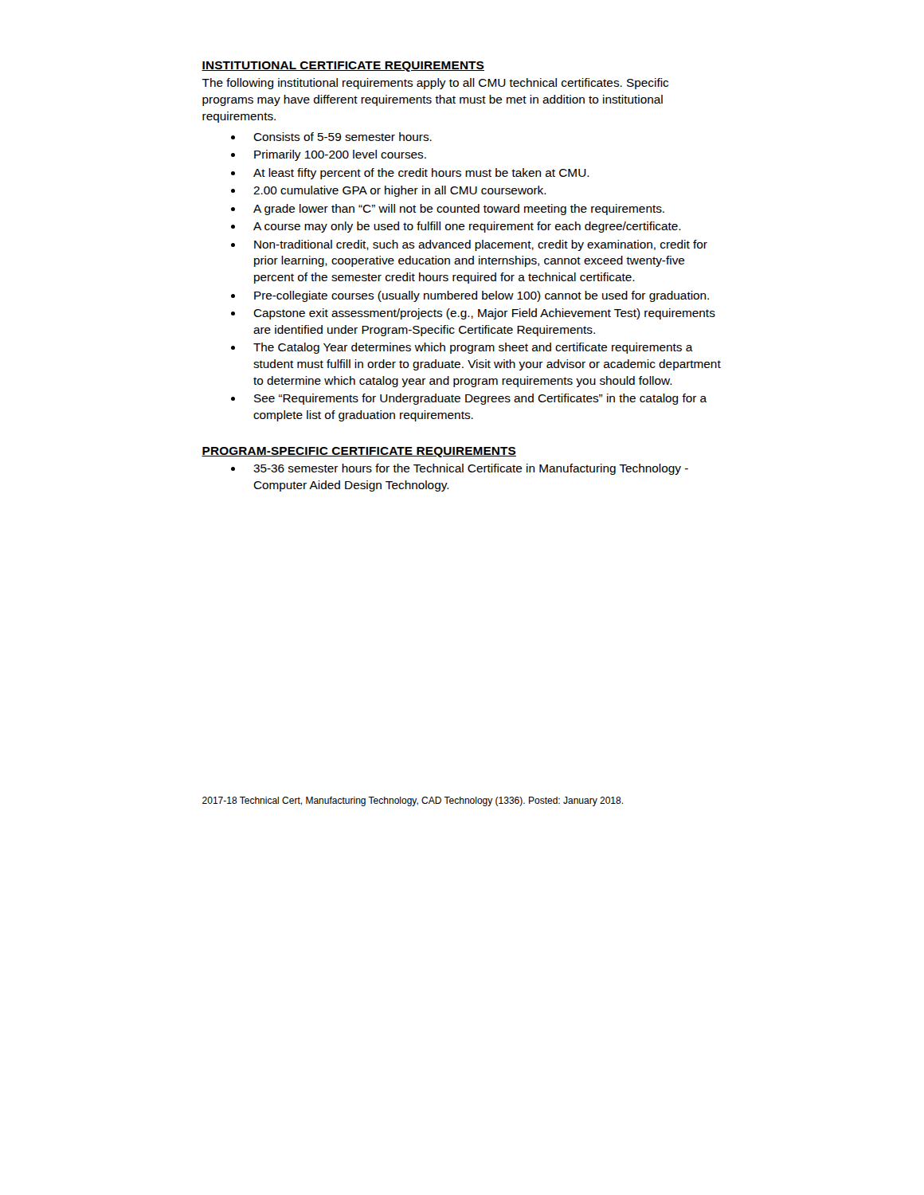INSTITUTIONAL CERTIFICATE REQUIREMENTS
The following institutional requirements apply to all CMU technical certificates. Specific programs may have different requirements that must be met in addition to institutional requirements.
Consists of 5-59 semester hours.
Primarily 100-200 level courses.
At least fifty percent of the credit hours must be taken at CMU.
2.00 cumulative GPA or higher in all CMU coursework.
A grade lower than “C” will not be counted toward meeting the requirements.
A course may only be used to fulfill one requirement for each degree/certificate.
Non-traditional credit, such as advanced placement, credit by examination, credit for prior learning, cooperative education and internships, cannot exceed twenty-five percent of the semester credit hours required for a technical certificate.
Pre-collegiate courses (usually numbered below 100) cannot be used for graduation.
Capstone exit assessment/projects (e.g., Major Field Achievement Test) requirements are identified under Program-Specific Certificate Requirements.
The Catalog Year determines which program sheet and certificate requirements a student must fulfill in order to graduate. Visit with your advisor or academic department to determine which catalog year and program requirements you should follow.
See “Requirements for Undergraduate Degrees and Certificates” in the catalog for a complete list of graduation requirements.
PROGRAM-SPECIFIC CERTIFICATE REQUIREMENTS
35-36 semester hours for the Technical Certificate in Manufacturing Technology - Computer Aided Design Technology.
2017-18 Technical Cert, Manufacturing Technology, CAD Technology (1336). Posted: January 2018.